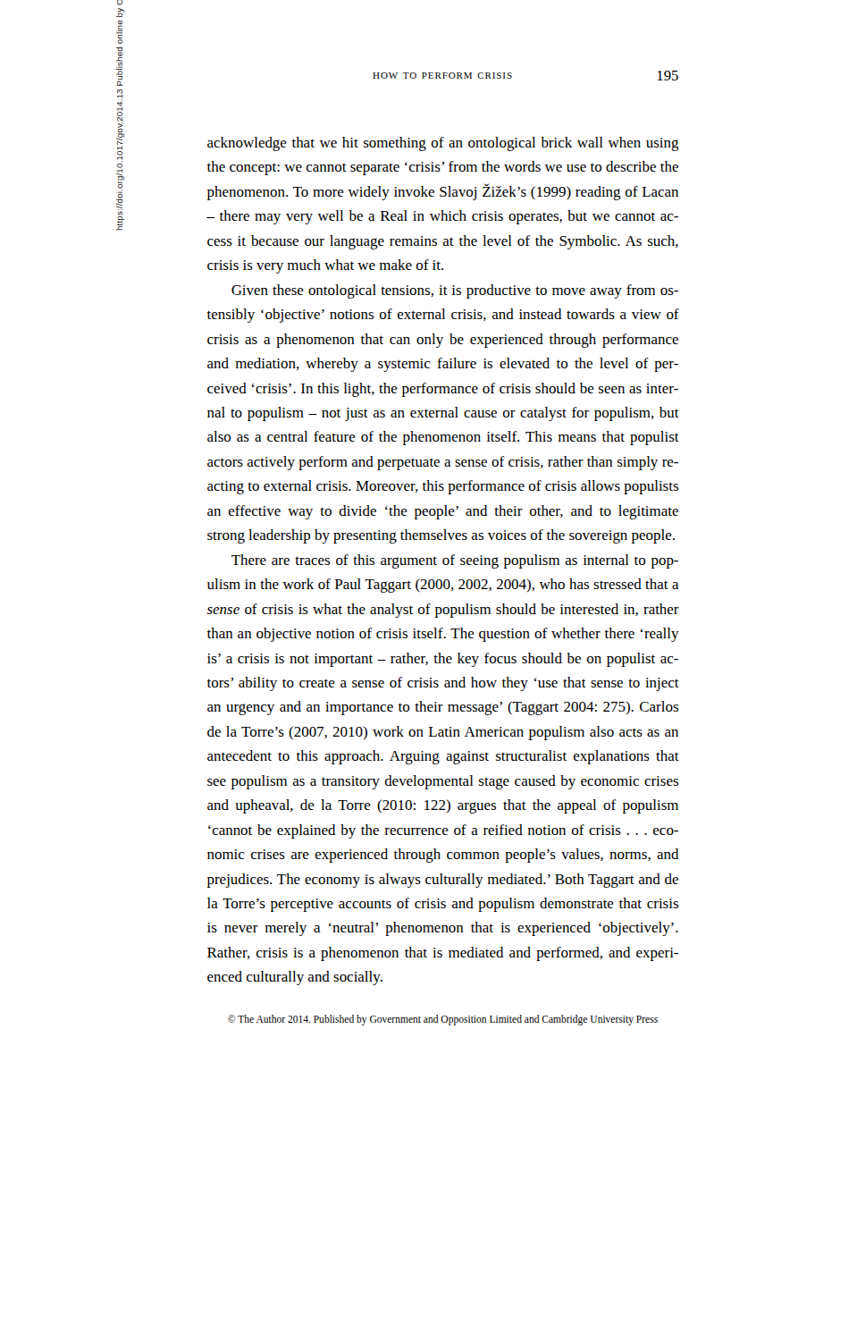https://doi.org/10.1017/gov.2014.13 Published online by Cambridge University Press
how to perform crisis 195
acknowledge that we hit something of an ontological brick wall when using the concept: we cannot separate ‘crisis’ from the words we use to describe the phenomenon. To more widely invoke Slavoj Žižek’s (1999) reading of Lacan – there may very well be a Real in which crisis operates, but we cannot access it because our language remains at the level of the Symbolic. As such, crisis is very much what we make of it.
Given these ontological tensions, it is productive to move away from ostensibly ‘objective’ notions of external crisis, and instead towards a view of crisis as a phenomenon that can only be experienced through performance and mediation, whereby a systemic failure is elevated to the level of perceived ‘crisis’. In this light, the performance of crisis should be seen as internal to populism – not just as an external cause or catalyst for populism, but also as a central feature of the phenomenon itself. This means that populist actors actively perform and perpetuate a sense of crisis, rather than simply reacting to external crisis. Moreover, this performance of crisis allows populists an effective way to divide ‘the people’ and their other, and to legitimate strong leadership by presenting themselves as voices of the sovereign people.
There are traces of this argument of seeing populism as internal to populism in the work of Paul Taggart (2000, 2002, 2004), who has stressed that a sense of crisis is what the analyst of populism should be interested in, rather than an objective notion of crisis itself. The question of whether there ‘really is’ a crisis is not important – rather, the key focus should be on populist actors’ ability to create a sense of crisis and how they ‘use that sense to inject an urgency and an importance to their message’ (Taggart 2004: 275). Carlos de la Torre’s (2007, 2010) work on Latin American populism also acts as an antecedent to this approach. Arguing against structuralist explanations that see populism as a transitory developmental stage caused by economic crises and upheaval, de la Torre (2010: 122) argues that the appeal of populism ‘cannot be explained by the recurrence of a reified notion of crisis . . . economic crises are experienced through common people’s values, norms, and prejudices. The economy is always culturally mediated.’ Both Taggart and de la Torre’s perceptive accounts of crisis and populism demonstrate that crisis is never merely a ‘neutral’ phenomenon that is experienced ‘objectively’. Rather, crisis is a phenomenon that is mediated and performed, and experienced culturally and socially.
© The Author 2014. Published by Government and Opposition Limited and Cambridge University Press